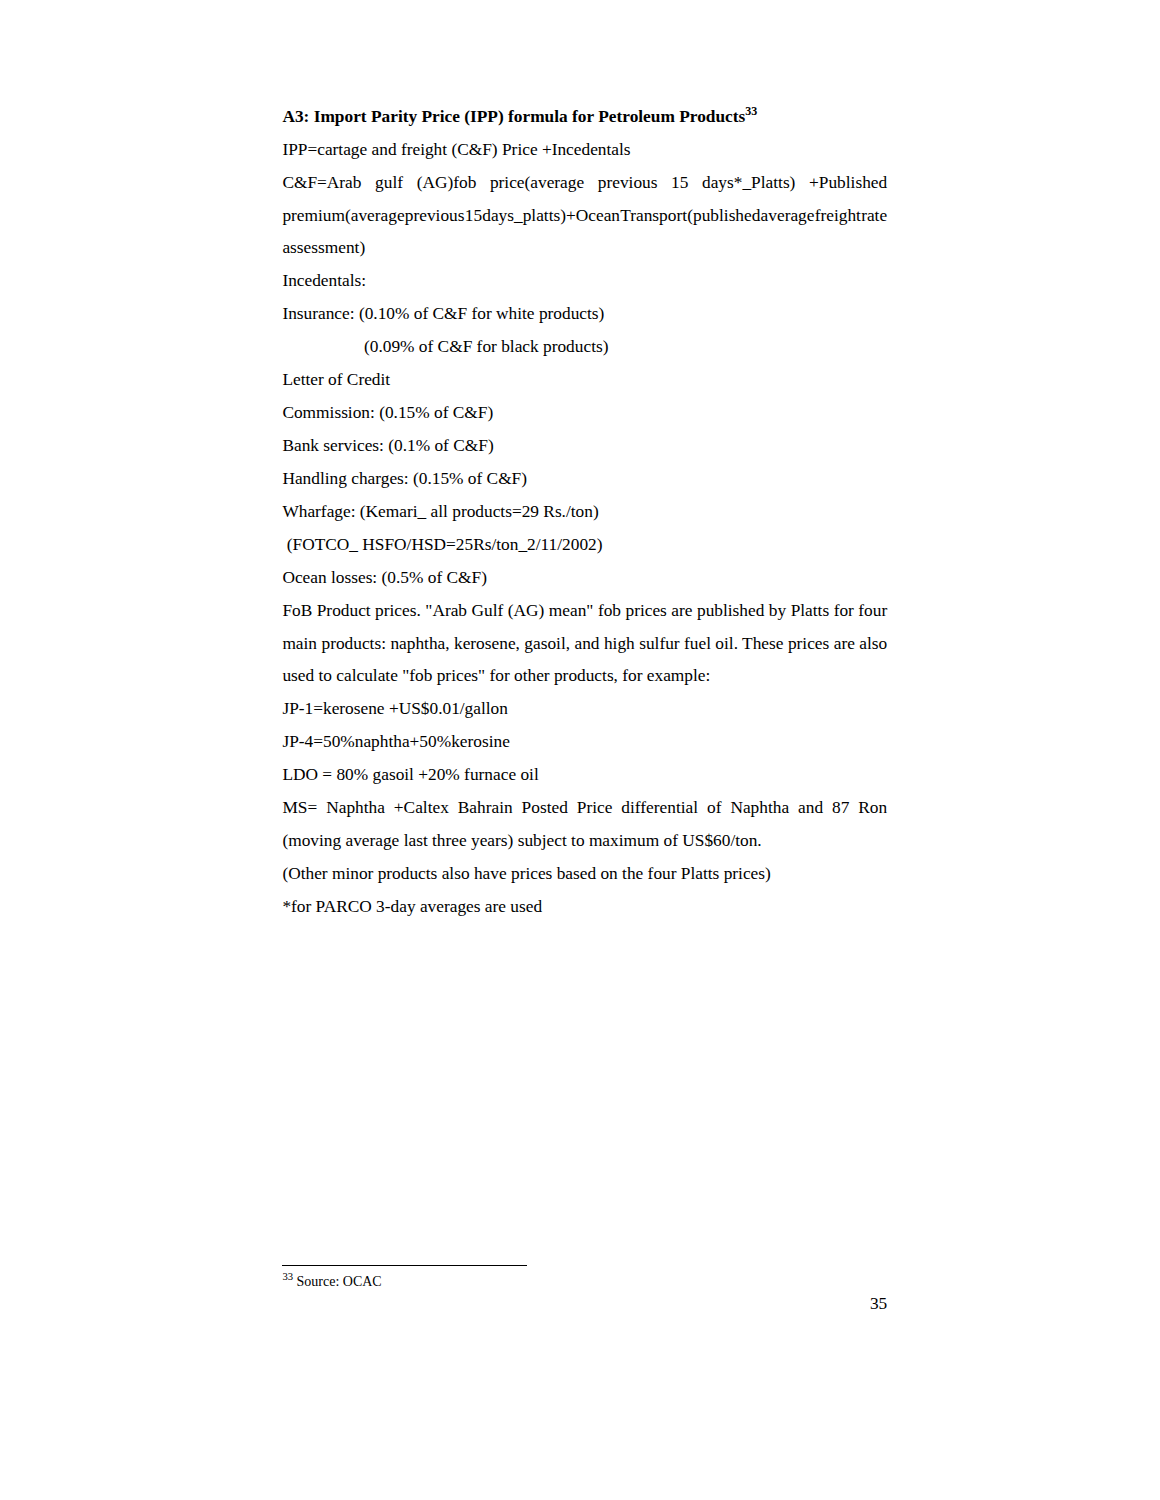A3: Import Parity Price (IPP) formula for Petroleum Products33
IPP=cartage and freight (C&F) Price +Incedentals
C&F=Arab gulf(AG)fob price(average previous 15 days*_Platts)+Published
premium(average previous 15 days_platts)+Ocean Transport(published average freight rate
assessment)
Incedentals:
Insurance: (0.10% of C&F for white products)
(0.09% of C&F for black products)
Letter of Credit
Commission: (0.15% of C&F)
Bank services: (0.1% of C&F)
Handling charges: (0.15% of C&F)
Wharfage: (Kemari_ all products=29 Rs./ton)
(FOTCO_ HSFO/HSD=25Rs/ton_2/11/2002)
Ocean losses: (0.5% of C&F)
FoB Product prices. "Arab Gulf (AG) mean" fob prices are published by Platts for four main products: naphtha, kerosene, gasoil, and high sulfur fuel oil. These prices are also used to calculate "fob prices" for other products, for example:
JP-1=kerosene +US$0.01/gallon
JP-4=50%naphtha+50%kerosine
LDO = 80% gasoil +20% furnace oil
MS= Naphtha +Caltex Bahrain Posted Price differential of Naphtha and 87 Ron (moving average last three years) subject to maximum of US$60/ton.
(Other minor products also have prices based on the four Platts prices)
*for PARCO 3-day averages are used
33 Source: OCAC
35